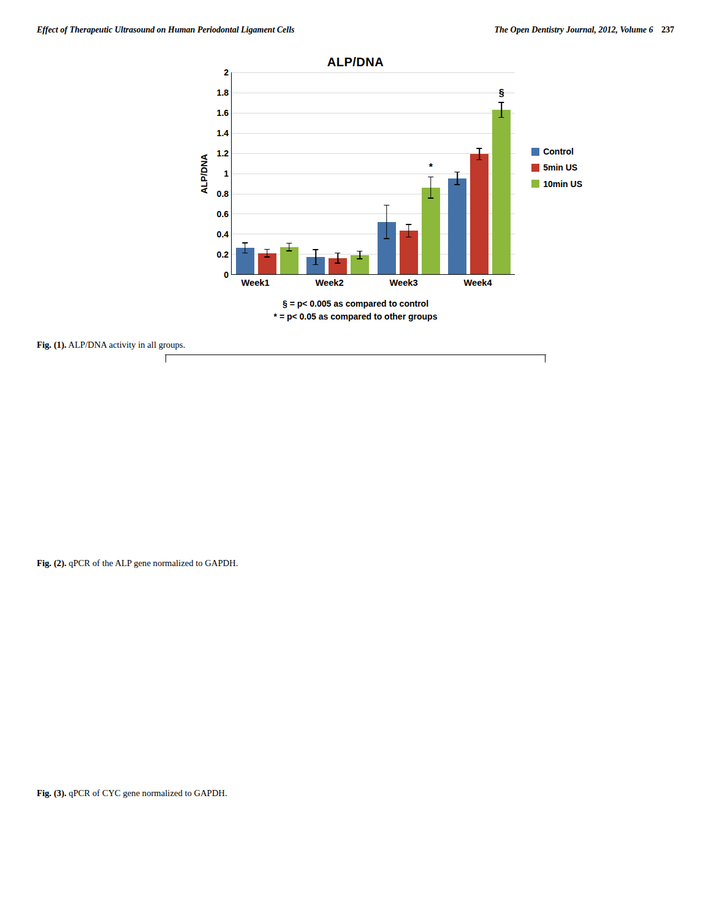Effect of Therapeutic Ultrasound on Human Periodontal Ligament Cells
The Open Dentistry Journal, 2012, Volume 6 237
ALP/DNA
ALP/DNA
2 1.8 1.6 1.4 1.2 1 0.8 0.6 0.4 0.2 0
*
§
Control
5min US
10min US
Week1
Week2
Week3
Week4
§ = p< 0.005 as compared to control
* = p< 0.05 as compared to other groups
Fig. (1). ALP/DNA activity in all groups.
Fig. (2). qPCR of the ALP gene normalized to GAPDH.
Fig. (3). qPCR of CYC gene normalized to GAPDH.